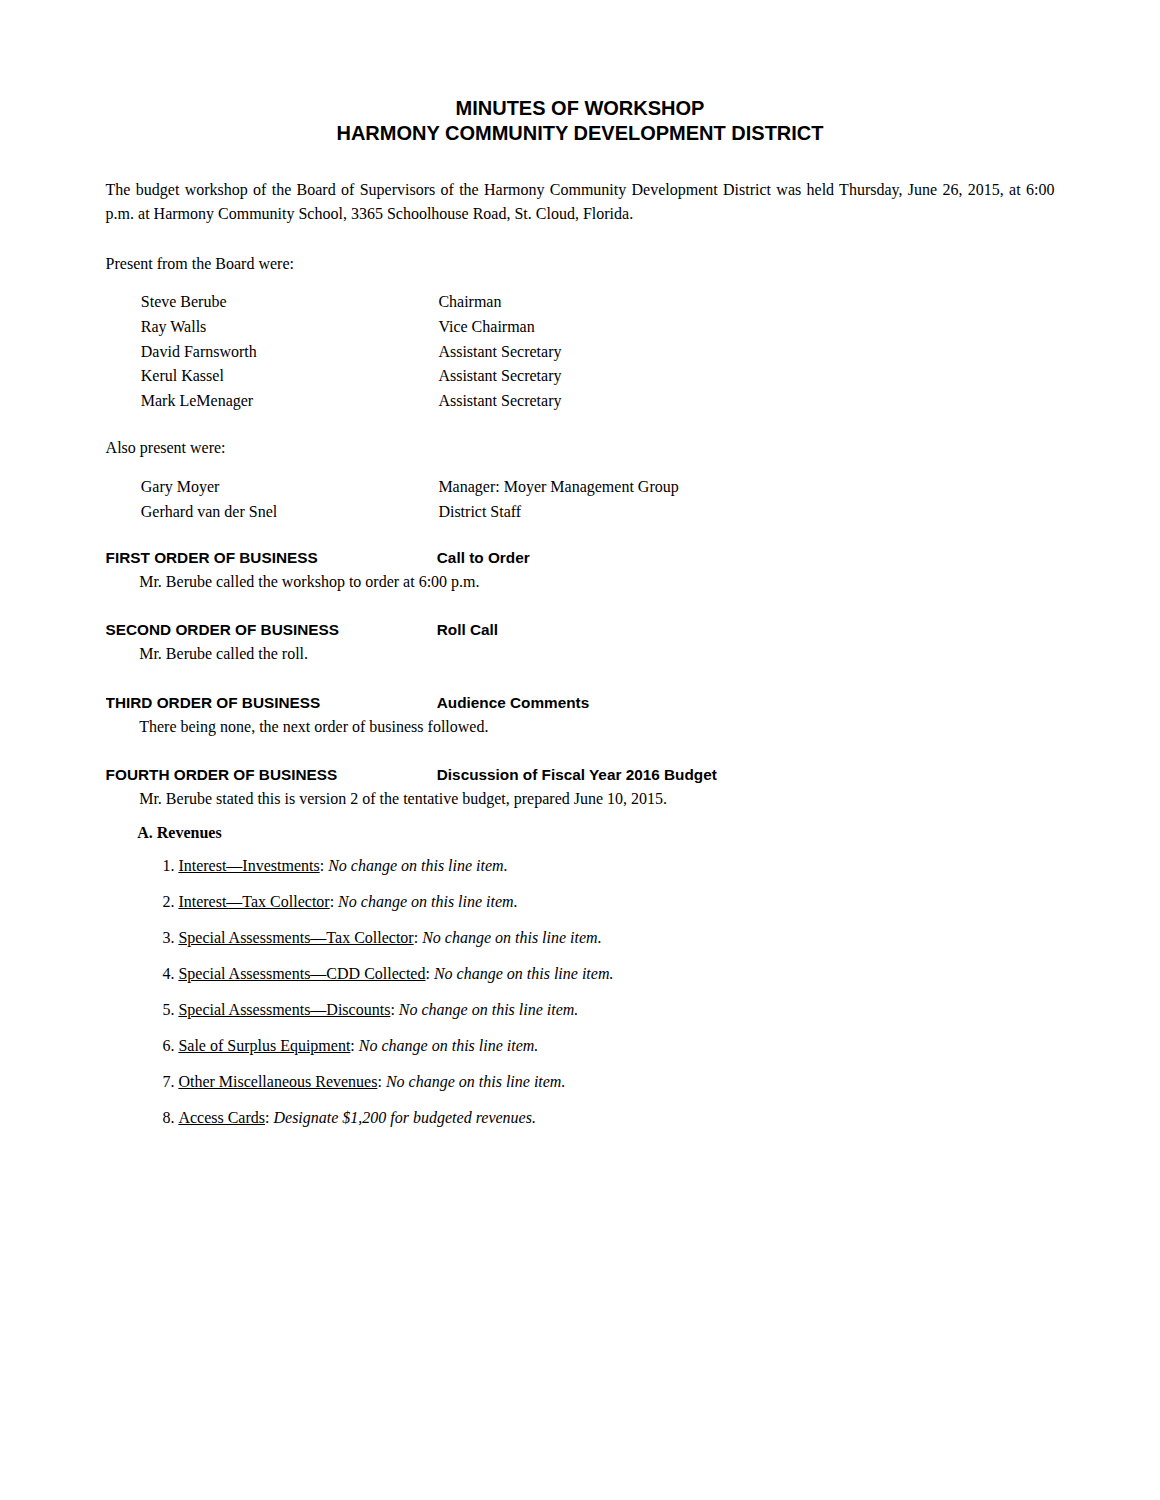MINUTES OF WORKSHOP
HARMONY COMMUNITY DEVELOPMENT DISTRICT
The budget workshop of the Board of Supervisors of the Harmony Community Development District was held Thursday, June 26, 2015, at 6:00 p.m. at Harmony Community School, 3365 Schoolhouse Road, St. Cloud, Florida.
Present from the Board were:
| Steve Berube | Chairman |
| Ray Walls | Vice Chairman |
| David Farnsworth | Assistant Secretary |
| Kerul Kassel | Assistant Secretary |
| Mark LeMenager | Assistant Secretary |
Also present were:
| Gary Moyer | Manager: Moyer Management Group |
| Gerhard van der Snel | District Staff |
FIRST ORDER OF BUSINESS Call to Order
Mr. Berube called the workshop to order at 6:00 p.m.
SECOND ORDER OF BUSINESS Roll Call
Mr. Berube called the roll.
THIRD ORDER OF BUSINESS Audience Comments
There being none, the next order of business followed.
FOURTH ORDER OF BUSINESS Discussion of Fiscal Year 2016 Budget
Mr. Berube stated this is version 2 of the tentative budget, prepared June 10, 2015.
Revenues
Interest—Investments: No change on this line item.
Interest—Tax Collector: No change on this line item.
Special Assessments—Tax Collector: No change on this line item.
Special Assessments—CDD Collected: No change on this line item.
Special Assessments—Discounts: No change on this line item.
Sale of Surplus Equipment: No change on this line item.
Other Miscellaneous Revenues: No change on this line item.
Access Cards: Designate $1,200 for budgeted revenues.